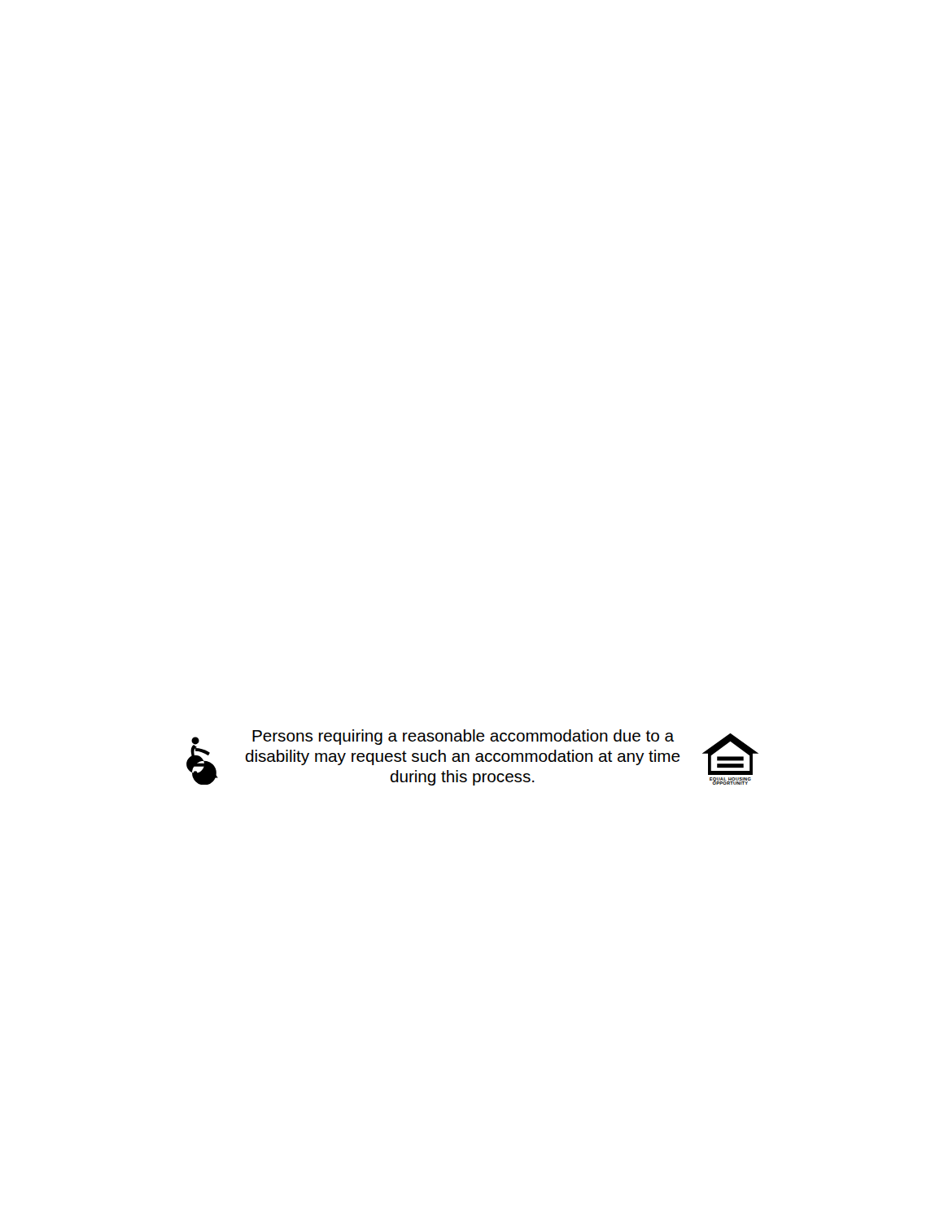Persons requiring a reasonable accommodation due to a disability may request such an accommodation at any time during this process.
EQUAL HOUSING OPPORTUNITY